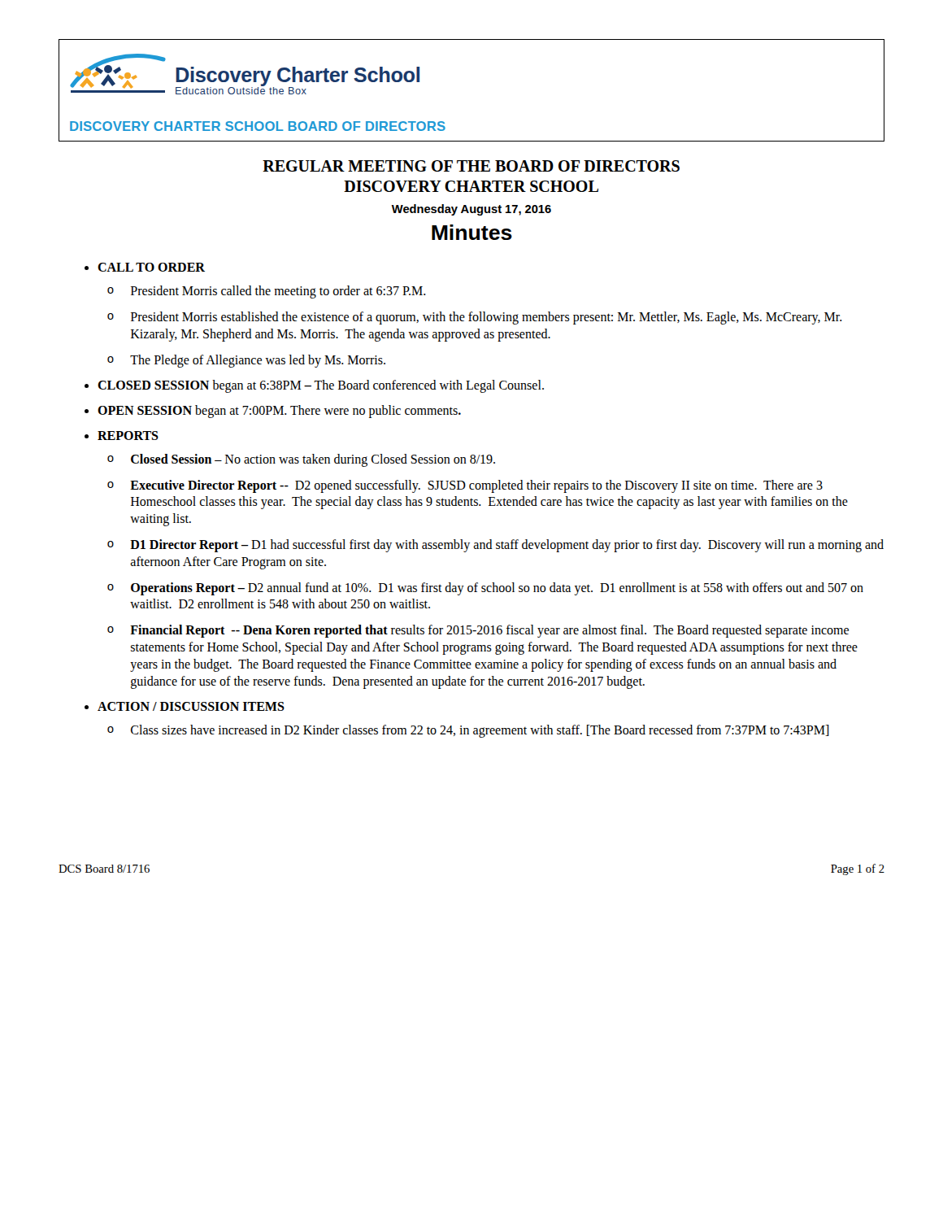Discovery Charter School
Education Outside the Box
DISCOVERY CHARTER SCHOOL BOARD OF DIRECTORS
REGULAR MEETING OF THE BOARD OF DIRECTORS
DISCOVERY CHARTER SCHOOL
Wednesday August 17, 2016
Minutes
CALL TO ORDER
President Morris called the meeting to order at 6:37 P.M.
President Morris established the existence of a quorum, with the following members present: Mr. Mettler, Ms. Eagle, Ms. McCreary, Mr. Kizaraly, Mr. Shepherd and Ms. Morris. The agenda was approved as presented.
The Pledge of Allegiance was led by Ms. Morris.
CLOSED SESSION began at 6:38PM – The Board conferenced with Legal Counsel.
OPEN SESSION began at 7:00PM. There were no public comments.
REPORTS
Closed Session – No action was taken during Closed Session on 8/19.
Executive Director Report -- D2 opened successfully. SJUSD completed their repairs to the Discovery II site on time. There are 3 Homeschool classes this year. The special day class has 9 students. Extended care has twice the capacity as last year with families on the waiting list.
D1 Director Report – D1 had successful first day with assembly and staff development day prior to first day. Discovery will run a morning and afternoon After Care Program on site.
Operations Report – D2 annual fund at 10%. D1 was first day of school so no data yet. D1 enrollment is at 558 with offers out and 507 on waitlist. D2 enrollment is 548 with about 250 on waitlist.
Financial Report -- Dena Koren reported that results for 2015-2016 fiscal year are almost final. The Board requested separate income statements for Home School, Special Day and After School programs going forward. The Board requested ADA assumptions for next three years in the budget. The Board requested the Finance Committee examine a policy for spending of excess funds on an annual basis and guidance for use of the reserve funds. Dena presented an update for the current 2016-2017 budget.
ACTION / DISCUSSION ITEMS
Class sizes have increased in D2 Kinder classes from 22 to 24, in agreement with staff. [The Board recessed from 7:37PM to 7:43PM]
DCS Board 8/1716
Page 1 of 2